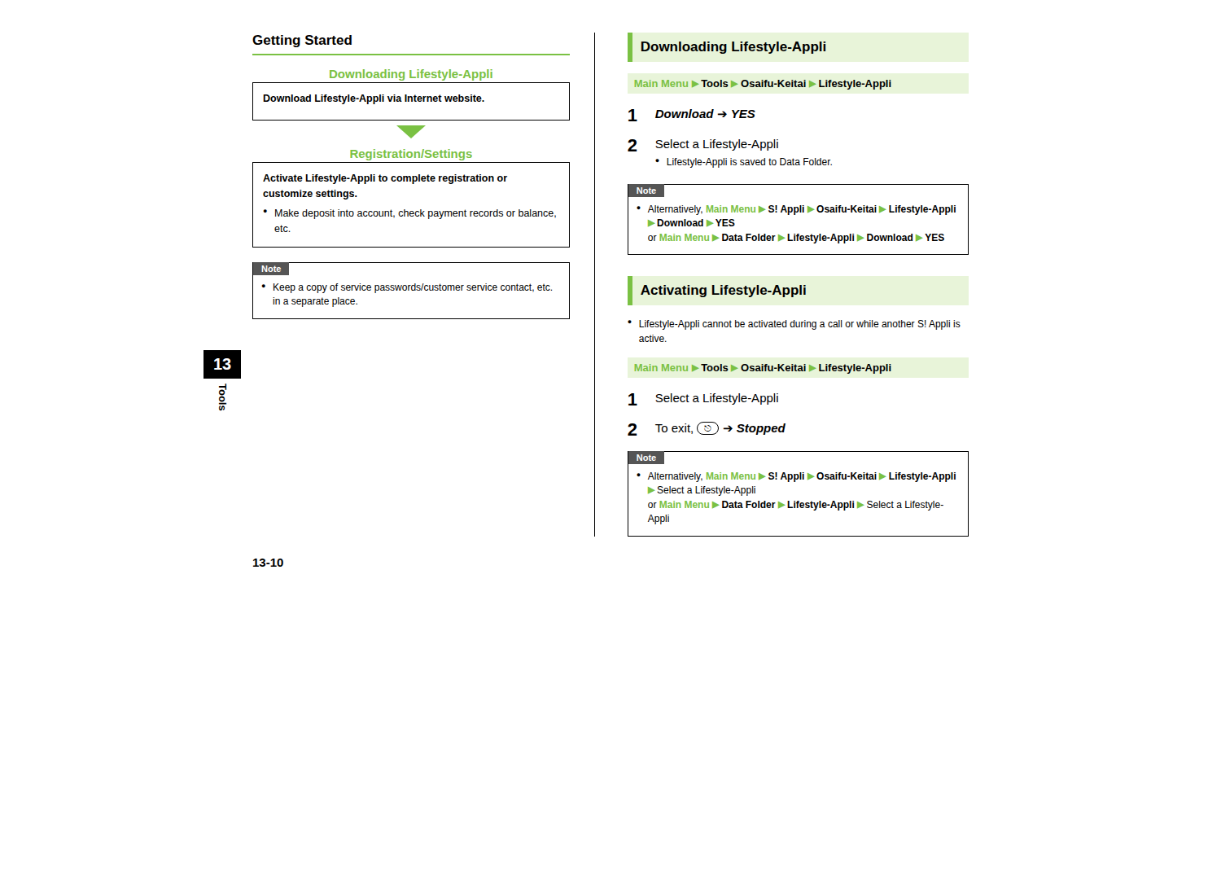13
Tools
Getting Started
Downloading Lifestyle-Appli
Download Lifestyle-Appli via Internet website.
Registration/Settings
Activate Lifestyle-Appli to complete registration or customize settings.
Make deposit into account, check payment records or balance, etc.
Note
Keep a copy of service passwords/customer service contact, etc. in a separate place.
Downloading Lifestyle-Appli
Main Menu ▶ Tools ▶ Osaifu-Keitai ▶ Lifestyle-Appli
Download ➔ YES
Select a Lifestyle-Appli
Lifestyle-Appli is saved to Data Folder.
Note
Alternatively, Main Menu ▶ S! Appli ▶ Osaifu-Keitai ▶ Lifestyle-Appli ▶ Download ▶ YES
or Main Menu ▶ Data Folder ▶ Lifestyle-Appli ▶ Download ▶ YES
Activating Lifestyle-Appli
Lifestyle-Appli cannot be activated during a call or while another S! Appli is active.
Main Menu ▶ Tools ▶ Osaifu-Keitai ▶ Lifestyle-Appli
Select a Lifestyle-Appli
To exit, ⎋ ➔ Stopped
Note
Alternatively, Main Menu ▶ S! Appli ▶ Osaifu-Keitai ▶ Lifestyle-Appli ▶ Select a Lifestyle-Appli
or Main Menu ▶ Data Folder ▶ Lifestyle-Appli ▶ Select a Lifestyle-Appli
13-10